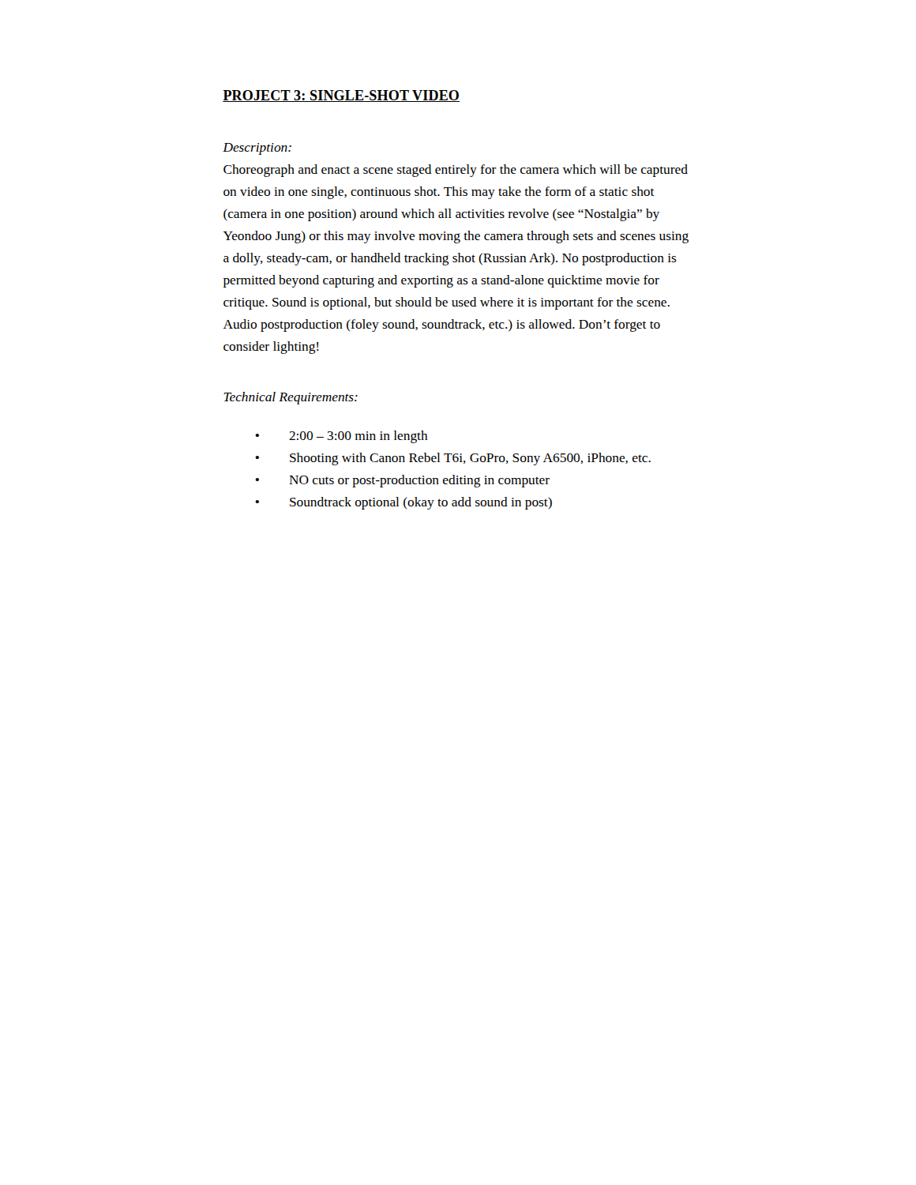PROJECT 3: SINGLE-SHOT VIDEO
Description:
Choreograph and enact a scene staged entirely for the camera which will be captured on video in one single, continuous shot. This may take the form of a static shot (camera in one position) around which all activities revolve (see “Nostalgia” by Yeondoo Jung) or this may involve moving the camera through sets and scenes using a dolly, steady-cam, or handheld tracking shot (Russian Ark). No postproduction is permitted beyond capturing and exporting as a stand-alone quicktime movie for critique. Sound is optional, but should be used where it is important for the scene. Audio postproduction (foley sound, soundtrack, etc.) is allowed. Don’t forget to consider lighting!
Technical Requirements:
2:00 – 3:00 min in length
Shooting with Canon Rebel T6i, GoPro, Sony A6500, iPhone, etc.
NO cuts or post-production editing in computer
Soundtrack optional (okay to add sound in post)